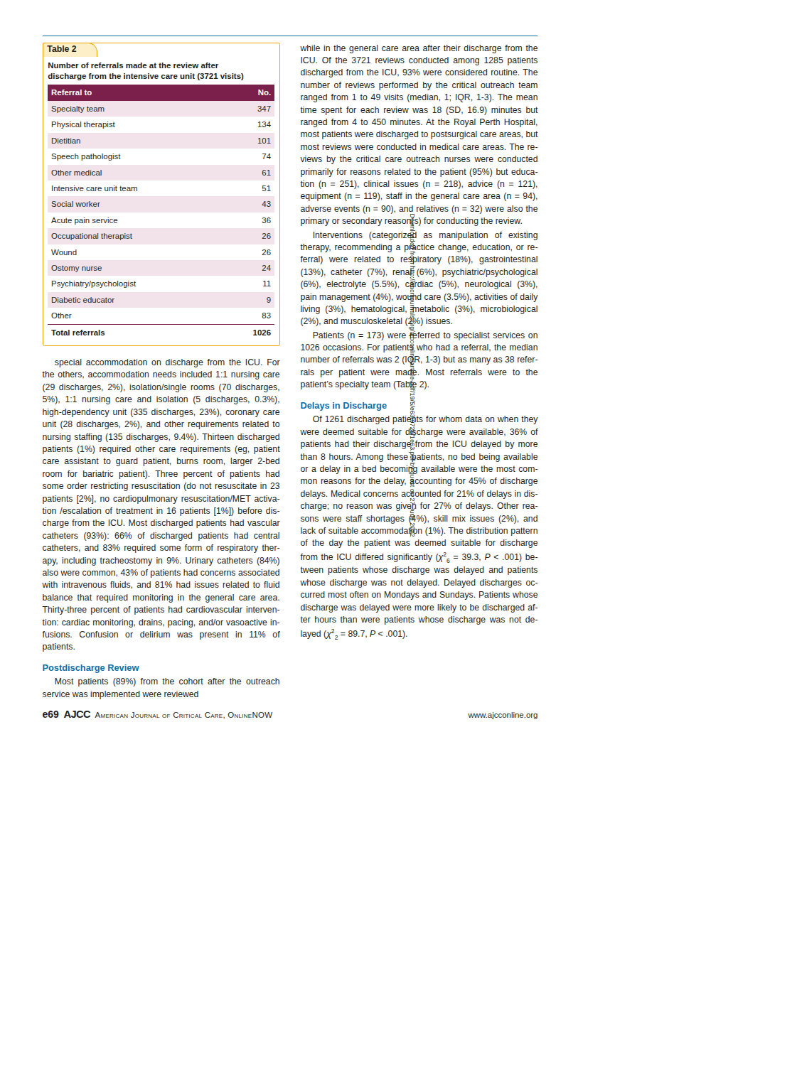Table 2
Number of referrals made at the review after
discharge from the intensive care unit (3721 visits)
| Referral to | No. |
| --- | --- |
| Specialty team | 347 |
| Physical therapist | 134 |
| Dietitian | 101 |
| Speech pathologist | 74 |
| Other medical | 61 |
| Intensive care unit team | 51 |
| Social worker | 43 |
| Acute pain service | 36 |
| Occupational therapist | 26 |
| Wound | 26 |
| Ostomy nurse | 24 |
| Psychiatry/psychologist | 11 |
| Diabetic educator | 9 |
| Other | 83 |
| Total referrals | 1026 |
special accommodation on discharge from the ICU. For the others, accommodation needs included 1:1 nursing care (29 discharges, 2%), isolation/single rooms (70 discharges, 5%), 1:1 nursing care and isolation (5 discharges, 0.3%), high-dependency unit (335 discharges, 23%), coronary care unit (28 discharges, 2%), and other requirements related to nursing staffing (135 discharges, 9.4%). Thirteen discharged patients (1%) required other care requirements (eg, patient care assistant to guard patient, burns room, larger 2-bed room for bariatric patient). Three percent of patients had some order restricting resuscitation (do not resuscitate in 23 patients [2%], no cardiopulmonary resuscitation/MET activation /escalation of treatment in 16 patients [1%]) before discharge from the ICU. Most discharged patients had vascular catheters (93%): 66% of discharged patients had central catheters, and 83% required some form of respiratory therapy, including tracheostomy in 9%. Urinary catheters (84%) also were common, 43% of patients had concerns associated with intravenous fluids, and 81% had issues related to fluid balance that required monitoring in the general care area. Thirty-three percent of patients had cardiovascular intervention: cardiac monitoring, drains, pacing, and/or vasoactive infusions. Confusion or delirium was present in 11% of patients.
Postdischarge Review
Most patients (89%) from the cohort after the outreach service was implemented were reviewed
while in the general care area after their discharge from the ICU. Of the 3721 reviews conducted among 1285 patients discharged from the ICU, 93% were considered routine. The number of reviews performed by the critical outreach team ranged from 1 to 49 visits (median, 1; IQR, 1-3). The mean time spent for each review was 18 (SD, 16.9) minutes but ranged from 4 to 450 minutes. At the Royal Perth Hospital, most patients were discharged to postsurgical care areas, but most reviews were conducted in medical care areas. The reviews by the critical care outreach nurses were conducted primarily for reasons related to the patient (95%) but education (n = 251), clinical issues (n = 218), advice (n = 121), equipment (n = 119), staff in the general care area (n = 94), adverse events (n = 90), and relatives (n = 32) were also the primary or secondary reason(s) for conducting the review.
Interventions (categorized as manipulation of existing therapy, recommending a practice change, education, or referral) were related to respiratory (18%), gastrointestinal (13%), catheter (7%), renal (6%), psychiatric/psychological (6%), electrolyte (5.5%), cardiac (5%), neurological (3%), pain management (4%), wound care (3.5%), activities of daily living (3%), hematological, metabolic (3%), microbiological (2%), and musculoskeletal (2%) issues.
Patients (n = 173) were referred to specialist services on 1026 occasions. For patients who had a referral, the median number of referrals was 2 (IQR, 1-3) but as many as 38 referrals per patient were made. Most referrals were to the patient’s specialty team (Table 2).
Delays in Discharge
Of 1261 discharged patients for whom data on when they were deemed suitable for discharge were available, 36% of patients had their discharge from the ICU delayed by more than 8 hours. Among these patients, no bed being available or a delay in a bed becoming available were the most common reasons for the delay, accounting for 45% of discharge delays. Medical concerns accounted for 21% of delays in discharge; no reason was given for 27% of delays. Other reasons were staff shortages (4%), skill mix issues (2%), and lack of suitable accommodation (1%). The distribution pattern of the day the patient was deemed suitable for discharge from the ICU differed significantly (χ26 = 39.3, P < .001) between patients whose discharge was delayed and patients whose discharge was not delayed. Delayed discharges occurred most often on Mondays and Sundays. Patients whose discharge was delayed were more likely to be discharged after hours than were patients whose discharge was not delayed (χ22 = 89.7, P < .001).
e69 AJCC American Journal of Critical Care, OnlineNOW
www.ajcconline.org
Downloaded from http://aacnjournals.org/ajcconline/article-pdf/19/5/e63/9726/1e63.pdf by guest on 27 June 2022